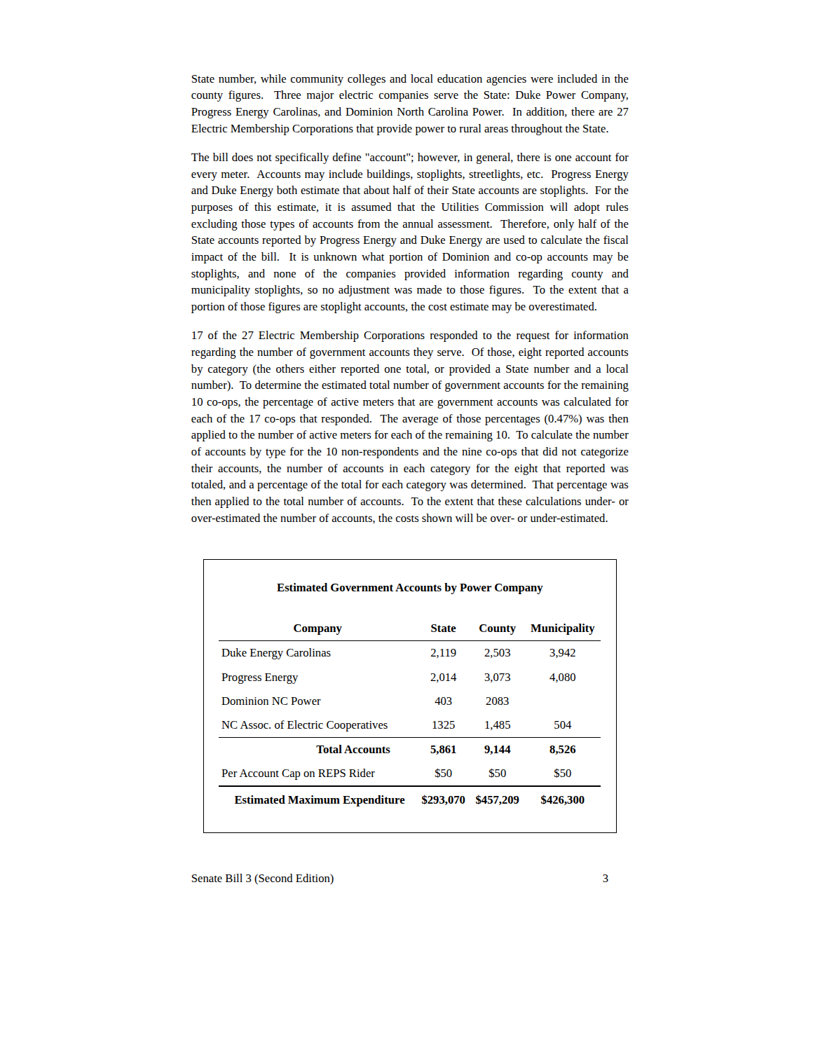State number, while community colleges and local education agencies were included in the county figures. Three major electric companies serve the State: Duke Power Company, Progress Energy Carolinas, and Dominion North Carolina Power. In addition, there are 27 Electric Membership Corporations that provide power to rural areas throughout the State.
The bill does not specifically define "account"; however, in general, there is one account for every meter. Accounts may include buildings, stoplights, streetlights, etc. Progress Energy and Duke Energy both estimate that about half of their State accounts are stoplights. For the purposes of this estimate, it is assumed that the Utilities Commission will adopt rules excluding those types of accounts from the annual assessment. Therefore, only half of the State accounts reported by Progress Energy and Duke Energy are used to calculate the fiscal impact of the bill. It is unknown what portion of Dominion and co-op accounts may be stoplights, and none of the companies provided information regarding county and municipality stoplights, so no adjustment was made to those figures. To the extent that a portion of those figures are stoplight accounts, the cost estimate may be overestimated.
17 of the 27 Electric Membership Corporations responded to the request for information regarding the number of government accounts they serve. Of those, eight reported accounts by category (the others either reported one total, or provided a State number and a local number). To determine the estimated total number of government accounts for the remaining 10 co-ops, the percentage of active meters that are government accounts was calculated for each of the 17 co-ops that responded. The average of those percentages (0.47%) was then applied to the number of active meters for each of the remaining 10. To calculate the number of accounts by type for the 10 non-respondents and the nine co-ops that did not categorize their accounts, the number of accounts in each category for the eight that reported was totaled, and a percentage of the total for each category was determined. That percentage was then applied to the total number of accounts. To the extent that these calculations under- or over-estimated the number of accounts, the costs shown will be over- or under-estimated.
Estimated Government Accounts by Power Company
| Company | State | County | Municipality |
| --- | --- | --- | --- |
| Duke Energy Carolinas | 2,119 | 2,503 | 3,942 |
| Progress Energy | 2,014 | 3,073 | 4,080 |
| Dominion NC Power | 403 | 2083 | |
| NC Assoc. of Electric Cooperatives | 1325 | 1,485 | 504 |
| Total Accounts | 5,861 | 9,144 | 8,526 |
| Per Account Cap on REPS Rider | $50 | $50 | $50 |
| Estimated Maximum Expenditure | $293,070 | $457,209 | $426,300 |
Senate Bill 3 (Second Edition) 3